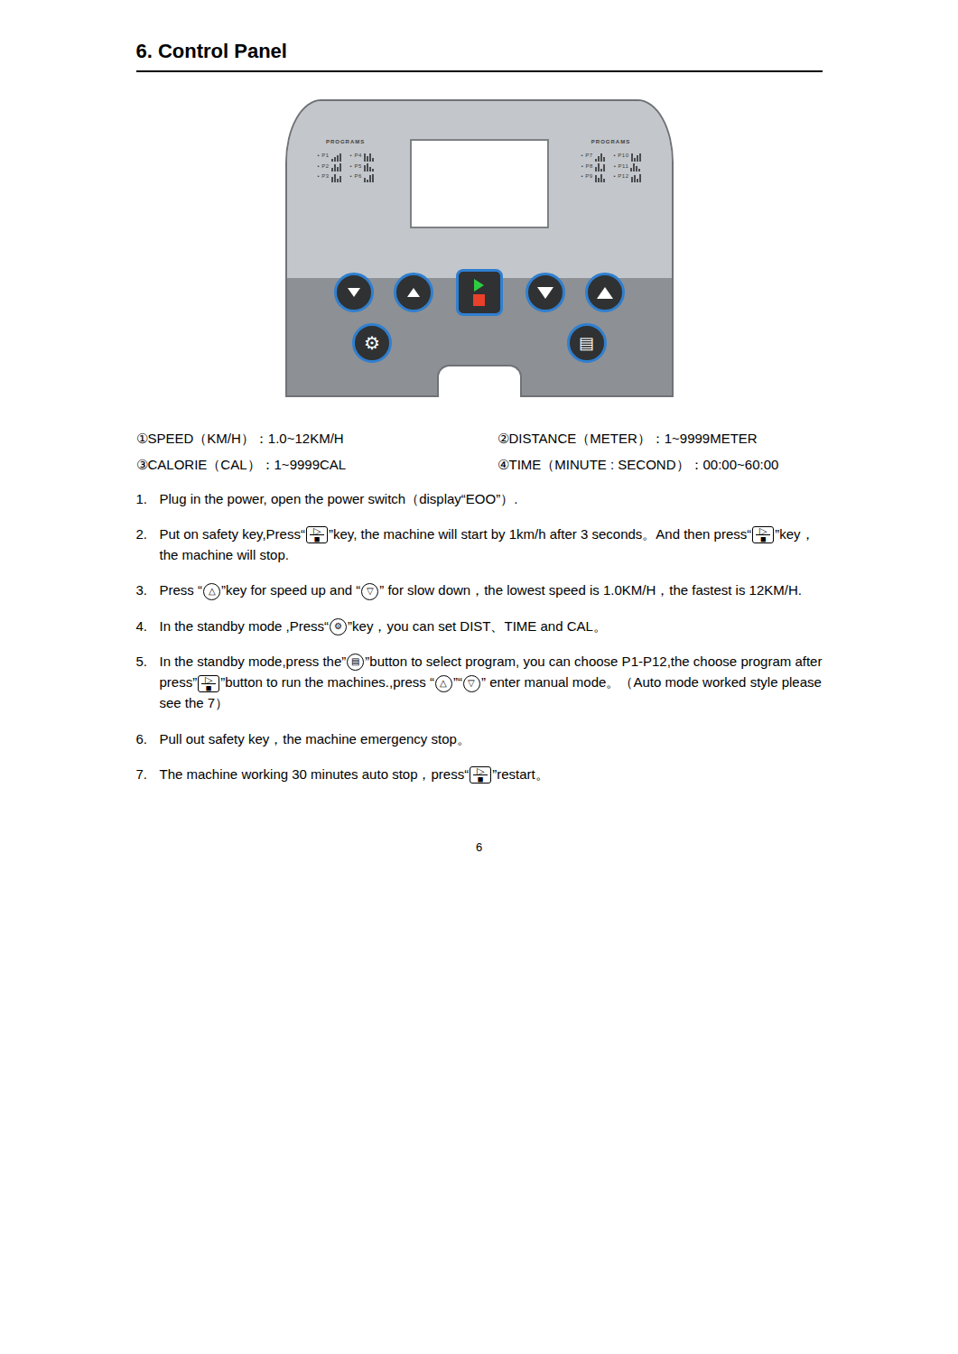6. Control Panel
PROGRAMS
• P1
• P4
• P2
• P5
• P3
• P6
PROGRAMS
• P7
• P10
• P8
• P11
• P9
• P12
⚙
▤
①SPEED（KM/H）：1.0~12KM/H ②DISTANCE（METER）：1~9999METER
③CALORIE（CAL）：1~9999CAL ④TIME（MINUTE : SECOND）：00:00~60:00
Plug in the power, open the power switch（display“EOO”）.
Put on safety key,Press“▷■”key, the machine will start by 1km/h after 3 seconds。And then press“▷■”key，the machine will stop.
Press “△”key for speed up and “▽” for slow down，the lowest speed is 1.0KM/H，the fastest is 12KM/H.
In the standby mode ,Press“⚙”key，you can set DIST、TIME and CAL。
In the standby mode,press the”▤”button to select program, you can choose P1-P12,the choose program after press”▷■”button to run the machines.,press “△”“▽” enter manual mode。（Auto mode worked style please see the 7）
Pull out safety key，the machine emergency stop。
The machine working 30 minutes auto stop，press“▷■”restart。
6